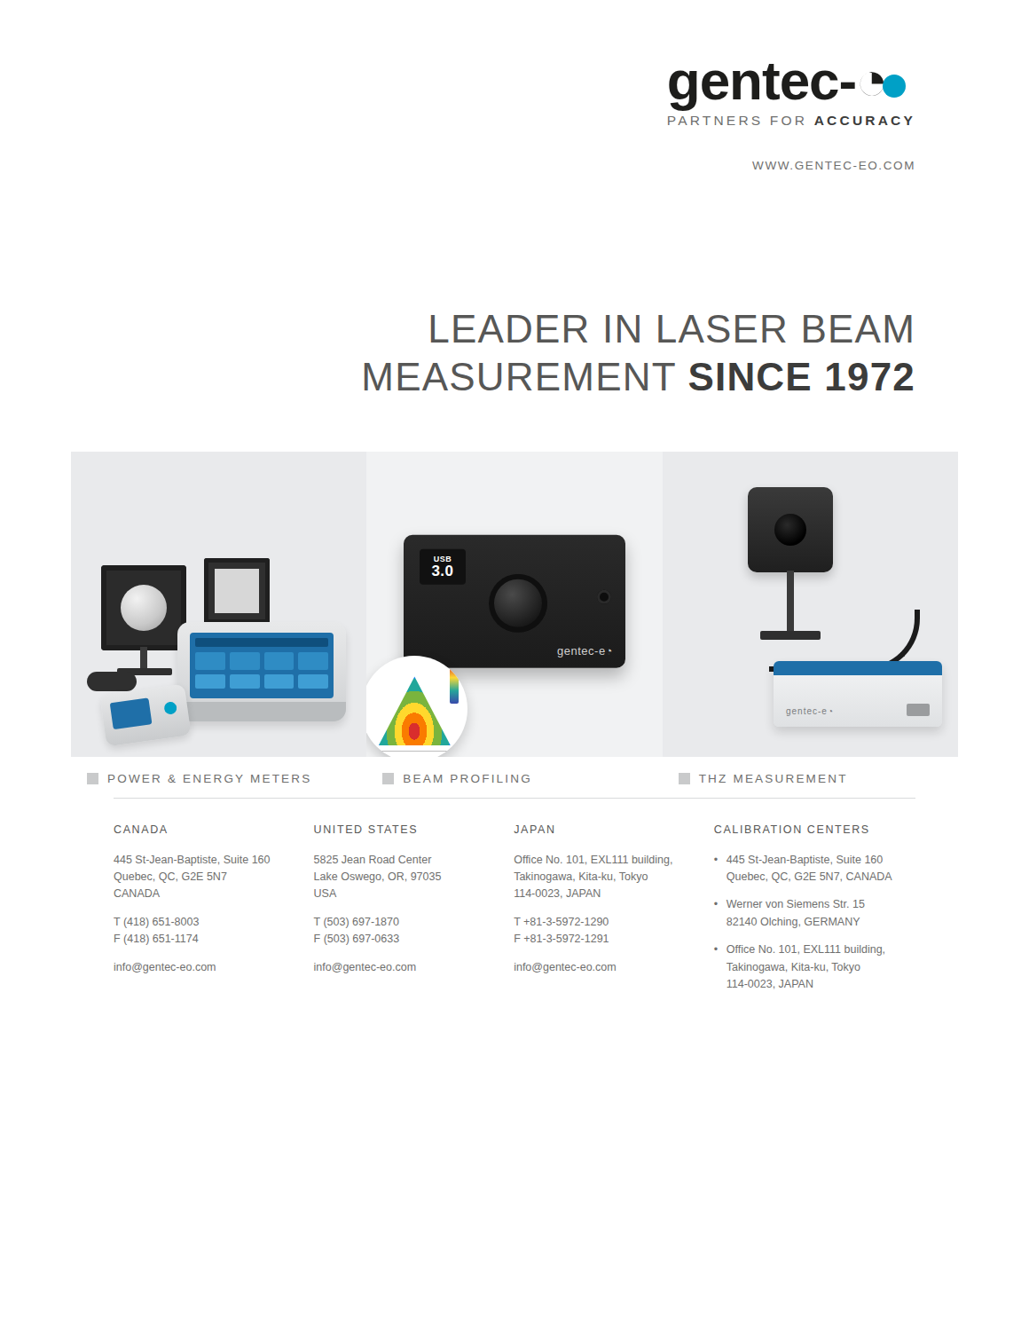gentec-◔
PARTNERS for ACCURACY
WWW.GENTEC-EO.COM
LEADER IN LASER BEAM
MEASUREMENT SINCE 1972
POWER & ENERGY METERS
USB 3.0
gentec-e◔
BEAM PROFILING
gentec-e◔
THZ MEASUREMENT
Canada
445 St-Jean-Baptiste, Suite 160
Quebec, QC, G2E 5N7
CANADA
T (418) 651-8003
F (418) 651-1174
info@gentec-eo.com
United States
5825 Jean Road Center
Lake Oswego, OR, 97035
USA
T (503) 697-1870
F (503) 697-0633
info@gentec-eo.com
Japan
Office No. 101, EXL111 building,
Takinogawa, Kita-ku, Tokyo
114-0023, JAPAN
T +81-3-5972-1290
F +81-3-5972-1291
info@gentec-eo.com
Calibration Centers
445 St-Jean-Baptiste, Suite 160
Quebec, QC, G2E 5N7, CANADA
Werner von Siemens Str. 15
82140 Olching, GERMANY
Office No. 101, EXL111 building,
Takinogawa, Kita-ku, Tokyo
114-0023, JAPAN